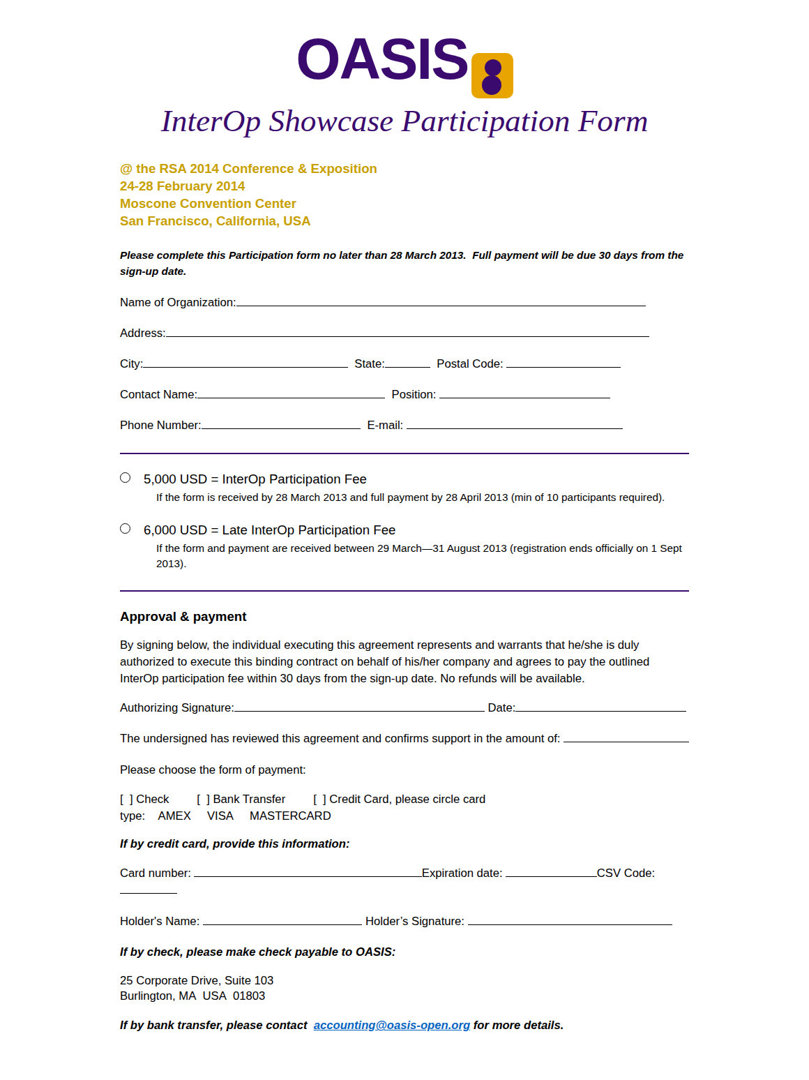OASIS
InterOp Showcase Participation Form
@ the RSA 2014 Conference & Exposition
24-28 February 2014
Moscone Convention Center
San Francisco, California, USA
Please complete this Participation form no later than 28 March 2013. Full payment will be due 30 days from the sign-up date.
Name of Organization:
Address:
City: State: Postal Code:
Contact Name: Position:
Phone Number: E-mail:
5,000 USD = InterOp Participation Fee
If the form is received by 28 March 2013 and full payment by 28 April 2013 (min of 10 participants required).
6,000 USD = Late InterOp Participation Fee
If the form and payment are received between 29 March—31 August 2013 (registration ends officially on 1 Sept 2013).
Approval & payment
By signing below, the individual executing this agreement represents and warrants that he/she is duly authorized to execute this binding contract on behalf of his/her company and agrees to pay the outlined InterOp participation fee within 30 days from the sign-up date. No refunds will be available.
Authorizing Signature: Date:
The undersigned has reviewed this agreement and confirms support in the amount of:
Please choose the form of payment:
[ ] Check [ ] Bank Transfer [ ] Credit Card, please circle card type: AMEX VISA MASTERCARD
If by credit card, provide this information:
Card number: Expiration date: CSV Code:
Holder's Name: Holder’s Signature:
If by check, please make check payable to OASIS:
25 Corporate Drive, Suite 103
Burlington, MA USA 01803
If by bank transfer, please contact accounting@oasis-open.org for more details.